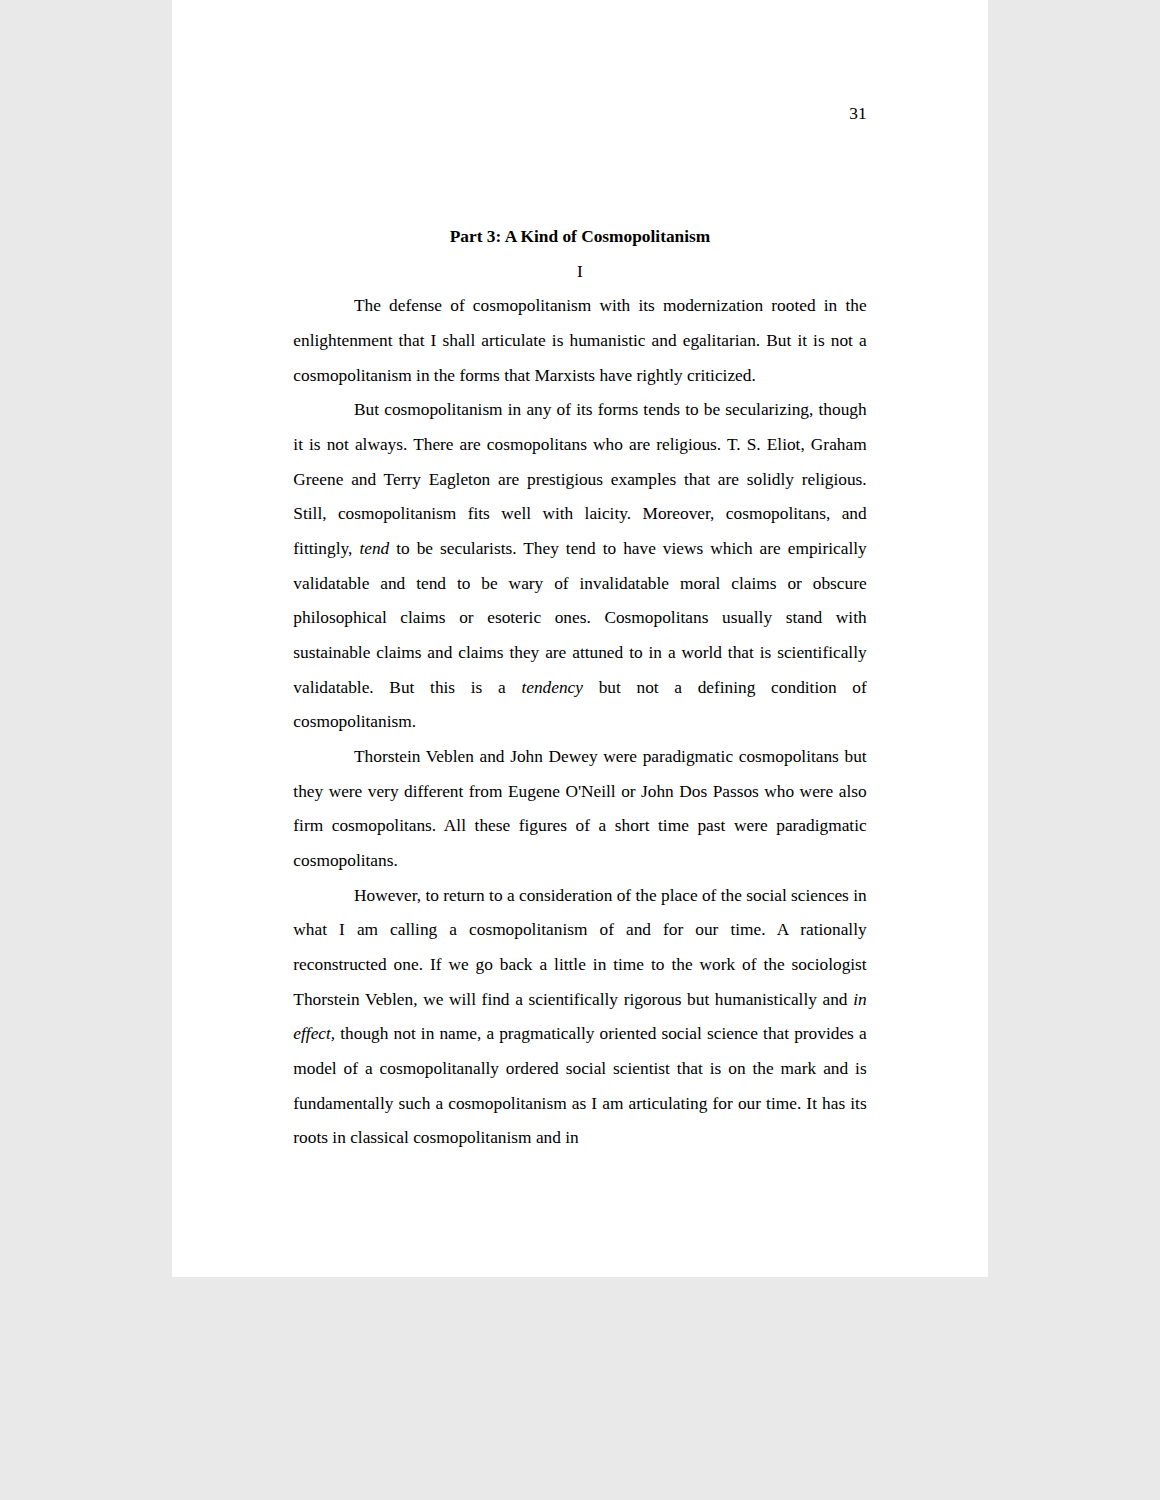31
Part 3: A Kind of Cosmopolitanism
I
The defense of cosmopolitanism with its modernization rooted in the enlightenment that I shall articulate is humanistic and egalitarian. But it is not a cosmopolitanism in the forms that Marxists have rightly criticized.
But cosmopolitanism in any of its forms tends to be secularizing, though it is not always. There are cosmopolitans who are religious. T. S. Eliot, Graham Greene and Terry Eagleton are prestigious examples that are solidly religious. Still, cosmopolitanism fits well with laicity. Moreover, cosmopolitans, and fittingly, tend to be secularists. They tend to have views which are empirically validatable and tend to be wary of invalidatable moral claims or obscure philosophical claims or esoteric ones. Cosmopolitans usually stand with sustainable claims and claims they are attuned to in a world that is scientifically validatable. But this is a tendency but not a defining condition of cosmopolitanism.
Thorstein Veblen and John Dewey were paradigmatic cosmopolitans but they were very different from Eugene O'Neill or John Dos Passos who were also firm cosmopolitans. All these figures of a short time past were paradigmatic cosmopolitans.
However, to return to a consideration of the place of the social sciences in what I am calling a cosmopolitanism of and for our time. A rationally reconstructed one. If we go back a little in time to the work of the sociologist Thorstein Veblen, we will find a scientifically rigorous but humanistically and in effect, though not in name, a pragmatically oriented social science that provides a model of a cosmopolitanally ordered social scientist that is on the mark and is fundamentally such a cosmopolitanism as I am articulating for our time. It has its roots in classical cosmopolitanism and in